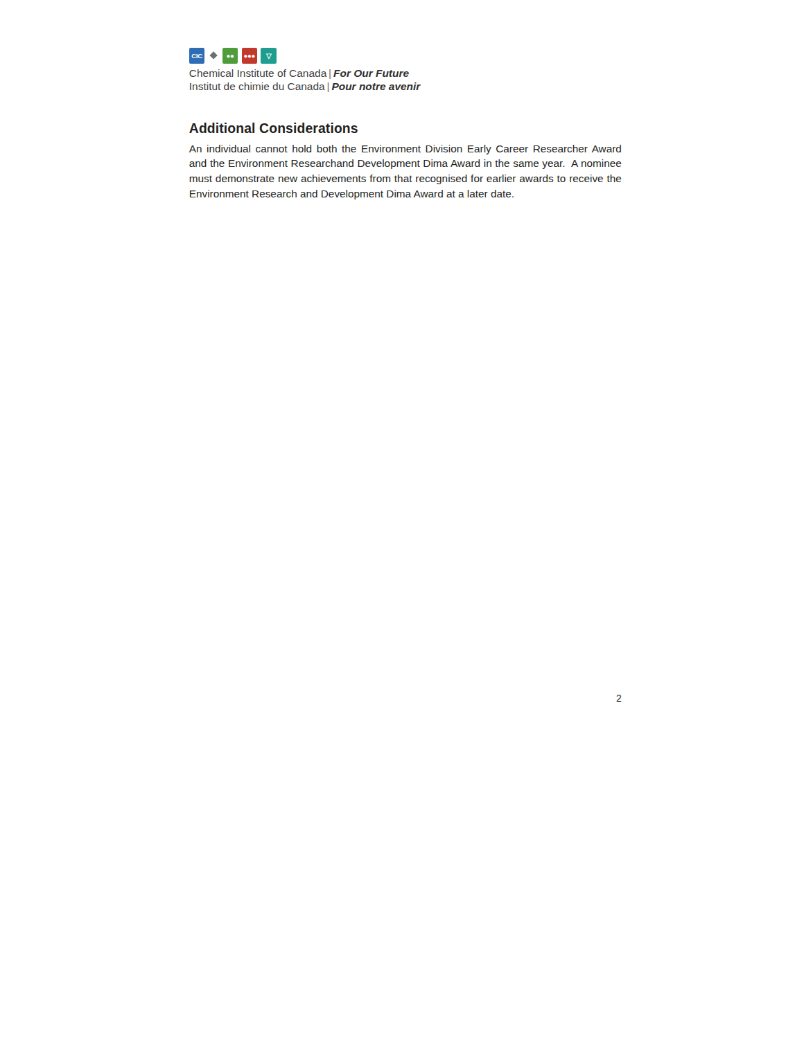CIC ●● ●●● ▽
Chemical Institute of Canada|For Our Future
Institut de chimie du Canada|Pour notre avenir
Additional Considerations
An individual cannot hold both the Environment Division Early Career Researcher Award and the Environment Researchand Development Dima Award in the same year. A nominee must demonstrate new achievements from that recognised for earlier awards to receive the Environment Research and Development Dima Award at a later date.
2